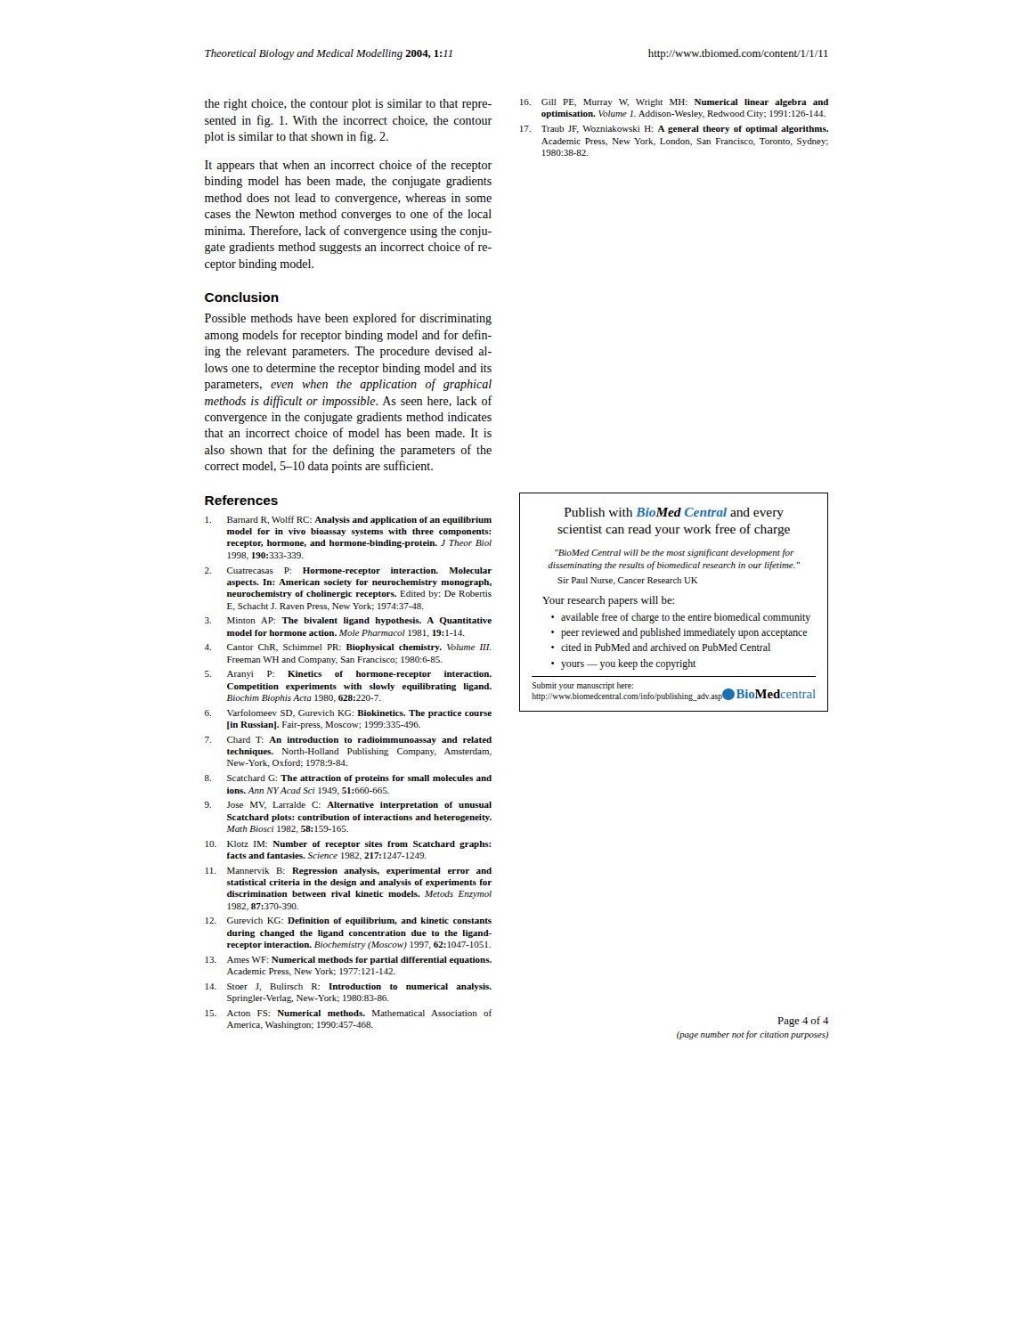Theoretical Biology and Medical Modelling 2004, 1: 11
http://www.tbiomed.com/content/1/1/11
the right choice, the contour plot is similar to that represented in fig. 1. With the incorrect choice, the contour plot is similar to that shown in fig. 2.
It appears that when an incorrect choice of the receptor binding model has been made, the conjugate gradients method does not lead to convergence, whereas in some cases the Newton method converges to one of the local minima. Therefore, lack of convergence using the conjugate gradients method suggests an incorrect choice of receptor binding model.
Conclusion
Possible methods have been explored for discriminating among models for receptor binding model and for defining the relevant parameters. The procedure devised allows one to determine the receptor binding model and its parameters, even when the application of graphical methods is difficult or impossible. As seen here, lack of convergence in the conjugate gradients method indicates that an incorrect choice of model has been made. It is also shown that for the defining the parameters of the correct model, 5–10 data points are sufficient.
References
Barnard R, Wolff RC: Analysis and application of an equilibrium model for in vivo bioassay systems with three components: receptor, hormone, and hormone-binding-protein. J Theor Biol 1998, 190: 333-339.
Cuatrecasas P: Hormone-receptor interaction. Molecular aspects. In: American society for neurochemistry monograph, neurochemistry of cholinergic receptors. Edited by: De Robertis E, Schacht J. Raven Press, New York; 1974:37-48.
Minton AP: The bivalent ligand hypothesis. A Quantitative model for hormone action. Mole Pharmacol 1981, 19: 1-14.
Cantor ChR, Schimmel PR: Biophysical chemistry. Volume III. Freeman WH and Company, San Francisco; 1980:6-85.
Aranyi P: Kinetics of hormone-receptor interaction. Competition experiments with slowly equilibrating ligand. Biochim Biophis Acta 1980, 628: 220-7.
Varfolomeev SD, Gurevich KG: Biokinetics. The practice course [in Russian]. Fair-press, Moscow; 1999:335-496.
Chard T: An introduction to radioimmunoassay and related techniques. North-Holland Publishing Company, Amsterdam, New-York, Oxford; 1978:9-84.
Scatchard G: The attraction of proteins for small molecules and ions. Ann NY Acad Sci 1949, 51: 660-665.
Jose MV, Larralde C: Alternative interpretation of unusual Scatchard plots: contribution of interactions and heterogeneity. Math Biosci 1982, 58: 159-165.
Klotz IM: Number of receptor sites from Scatchard graphs: facts and fantasies. Science 1982, 217: 1247-1249.
Mannervik B: Regression analysis, experimental error and statistical criteria in the design and analysis of experiments for discrimination between rival kinetic models. Metods Enzymol 1982, 87: 370-390.
Gurevich KG: Definition of equilibrium, and kinetic constants during changed the ligand concentration due to the ligand-receptor interaction. Biochemistry (Moscow) 1997, 62: 1047-1051.
Ames WF: Numerical methods for partial differential equations. Academic Press, New York; 1977:121-142.
Stoer J, Bulirsch R: Introduction to numerical analysis. Springler-Verlag, New-York; 1980:83-86.
Acton FS: Numerical methods. Mathematical Association of America, Washington; 1990:457-468.
16. Gill PE, Murray W, Wright MH: Numerical linear algebra and optimisation. Volume 1. Addison-Wesley, Redwood City; 1991:126-144.
17. Traub JF, Wozniakowski H: A general theory of optimal algorithms. Academic Press, New York, London, San Francisco, Toronto, Sydney; 1980:38-82.
Publish with Bio Med Central and every
scientist can read your work free of charge
"BioMed Central will be the most significant development for disseminating the results of biomedical research in our lifetime."
Sir Paul Nurse, Cancer Research UK
Your research papers will be:
available free of charge to the entire biomedical community
peer reviewed and published immediately upon acceptance
cited in PubMed and archived on PubMed Central
yours — you keep the copyright
Submit your manuscript here:
http://www.biomedcentral.com/info/publishing_adv.asp
Bio Med central
Page 4 of 4
(page number not for citation purposes)